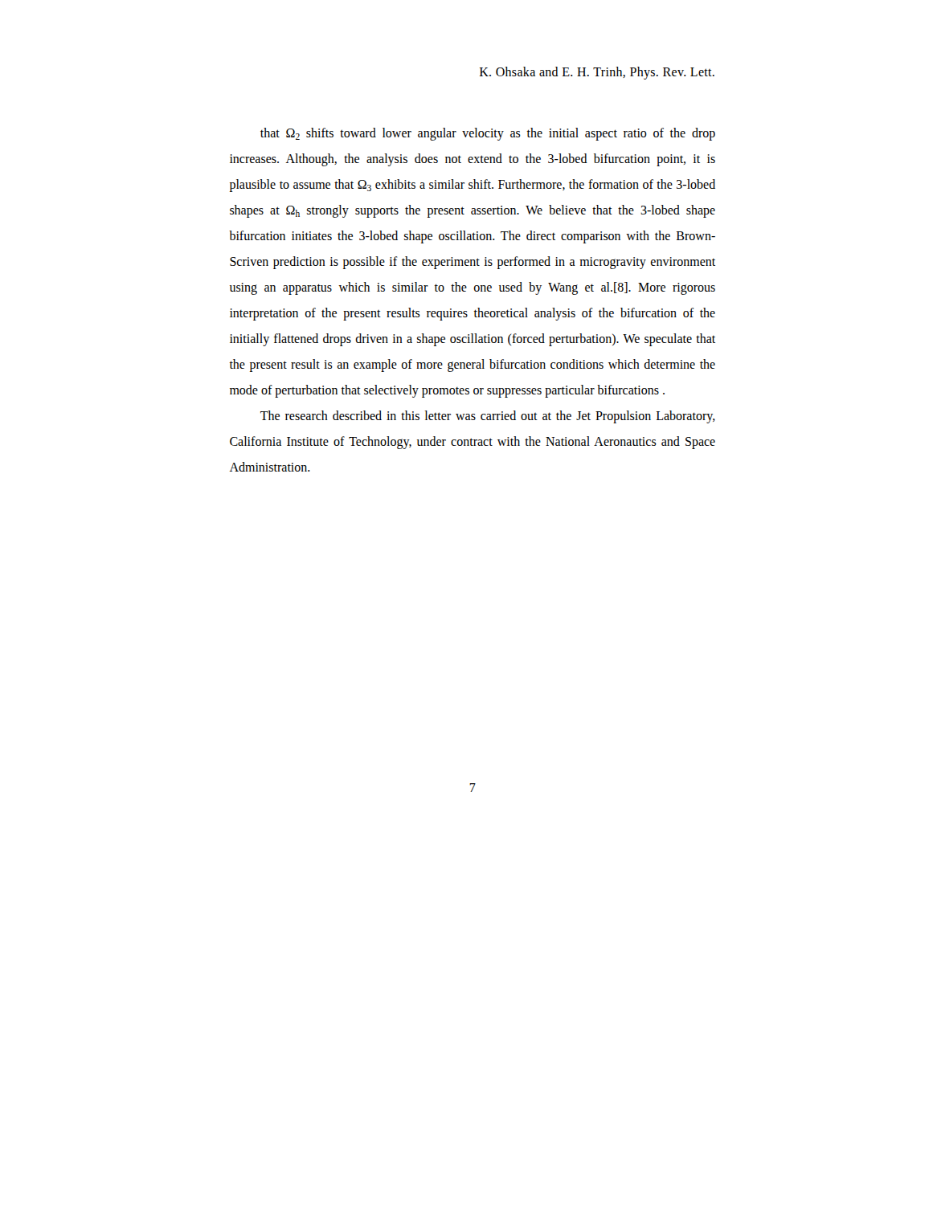K. Ohsaka and E. H. Trinh, Phys. Rev. Lett.
that Ω2 shifts toward lower angular velocity as the initial aspect ratio of the drop increases. Although, the analysis does not extend to the 3-lobed bifurcation point, it is plausible to assume that Ω3 exhibits a similar shift. Furthermore, the formation of the 3-lobed shapes at Ωh strongly supports the present assertion. We believe that the 3-lobed shape bifurcation initiates the 3-lobed shape oscillation. The direct comparison with the Brown-Scriven prediction is possible if the experiment is performed in a microgravity environment using an apparatus which is similar to the one used by Wang et al.[8]. More rigorous interpretation of the present results requires theoretical analysis of the bifurcation of the initially flattened drops driven in a shape oscillation (forced perturbation). We speculate that the present result is an example of more general bifurcation conditions which determine the mode of perturbation that selectively promotes or suppresses particular bifurcations .
The research described in this letter was carried out at the Jet Propulsion Laboratory, California Institute of Technology, under contract with the National Aeronautics and Space Administration.
7